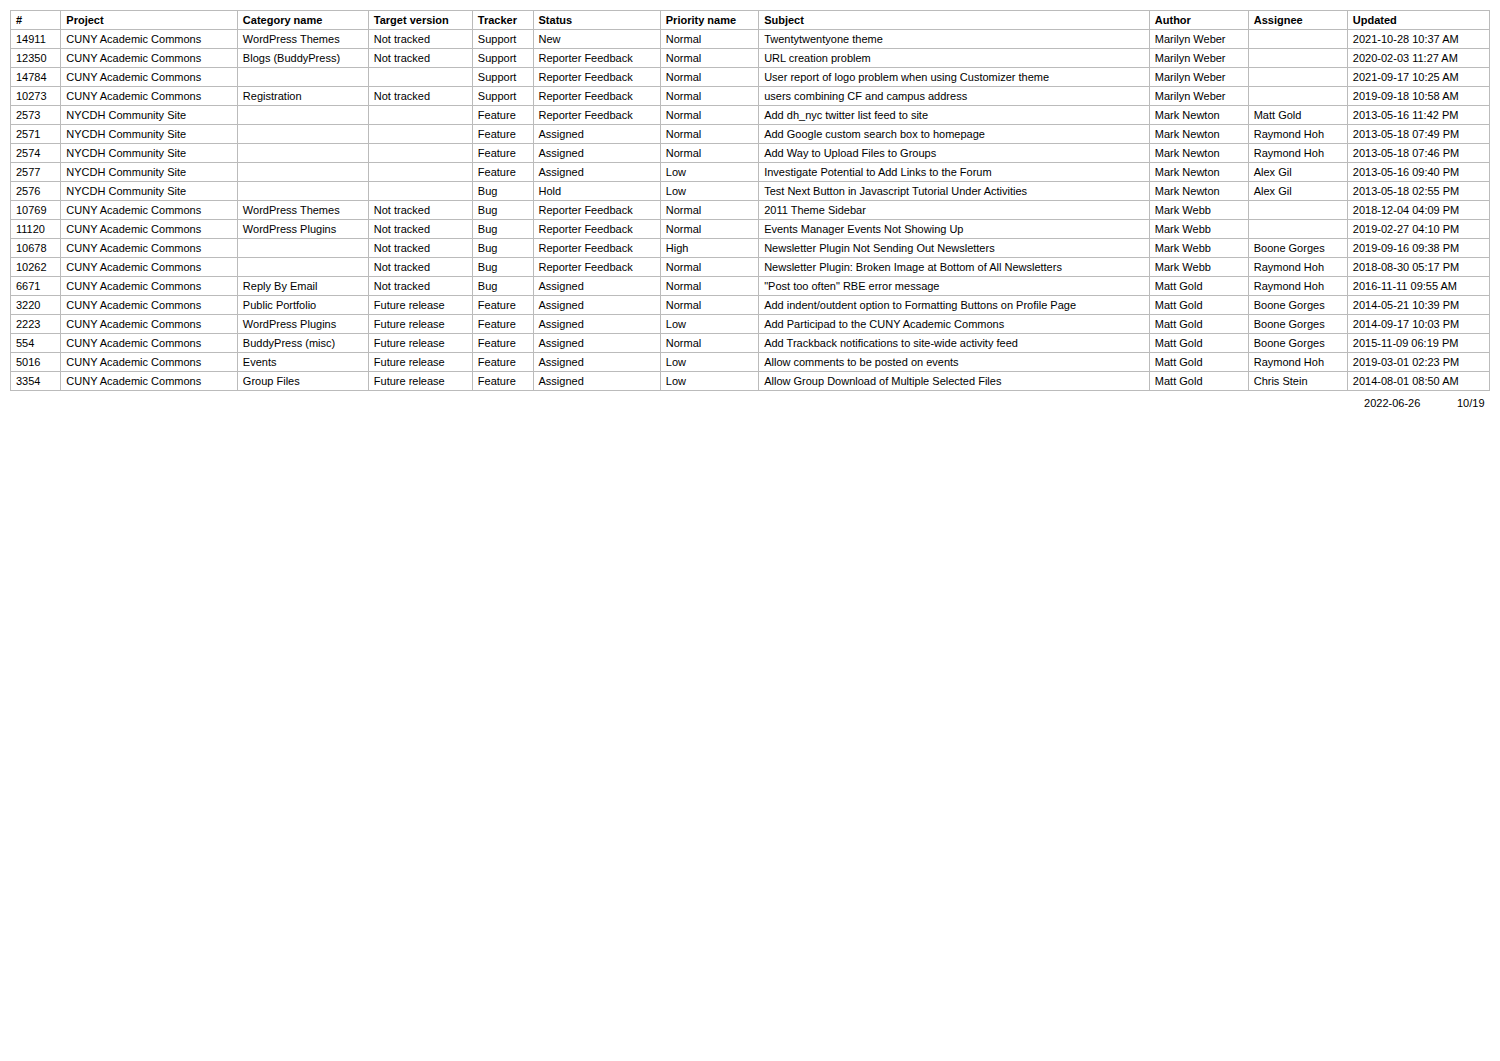| # | Project | Category name | Target version | Tracker | Status | Priority name | Subject | Author | Assignee | Updated |
| --- | --- | --- | --- | --- | --- | --- | --- | --- | --- | --- |
| 14911 | CUNY Academic Commons | WordPress Themes | Not tracked | Support | New | Normal | Twentytwentyone theme | Marilyn Weber | | 2021-10-28 10:37 AM |
| 12350 | CUNY Academic Commons | Blogs (BuddyPress) | Not tracked | Support | Reporter Feedback | Normal | URL creation problem | Marilyn Weber | | 2020-02-03 11:27 AM |
| 14784 | CUNY Academic Commons | | | Support | Reporter Feedback | Normal | User report of logo problem when using Customizer theme | Marilyn Weber | | 2021-09-17 10:25 AM |
| 10273 | CUNY Academic Commons | Registration | Not tracked | Support | Reporter Feedback | Normal | users combining CF and campus address | Marilyn Weber | | 2019-09-18 10:58 AM |
| 2573 | NYCDH Community Site | | | Feature | Reporter Feedback | Normal | Add dh_nyc twitter list feed to site | Mark Newton | Matt Gold | 2013-05-16 11:42 PM |
| 2571 | NYCDH Community Site | | | Feature | Assigned | Normal | Add Google custom search box to homepage | Mark Newton | Raymond Hoh | 2013-05-18 07:49 PM |
| 2574 | NYCDH Community Site | | | Feature | Assigned | Normal | Add Way to Upload Files to Groups | Mark Newton | Raymond Hoh | 2013-05-18 07:46 PM |
| 2577 | NYCDH Community Site | | | Feature | Assigned | Low | Investigate Potential to Add Links to the Forum | Mark Newton | Alex Gil | 2013-05-16 09:40 PM |
| 2576 | NYCDH Community Site | | | Bug | Hold | Low | Test Next Button in Javascript Tutorial Under Activities | Mark Newton | Alex Gil | 2013-05-18 02:55 PM |
| 10769 | CUNY Academic Commons | WordPress Themes | Not tracked | Bug | Reporter Feedback | Normal | 2011 Theme Sidebar | Mark Webb | | 2018-12-04 04:09 PM |
| 11120 | CUNY Academic Commons | WordPress Plugins | Not tracked | Bug | Reporter Feedback | Normal | Events Manager Events Not Showing Up | Mark Webb | | 2019-02-27 04:10 PM |
| 10678 | CUNY Academic Commons | | Not tracked | Bug | Reporter Feedback | High | Newsletter Plugin Not Sending Out Newsletters | Mark Webb | Boone Gorges | 2019-09-16 09:38 PM |
| 10262 | CUNY Academic Commons | | Not tracked | Bug | Reporter Feedback | Normal | Newsletter Plugin: Broken Image at Bottom of All Newsletters | Mark Webb | Raymond Hoh | 2018-08-30 05:17 PM |
| 6671 | CUNY Academic Commons | Reply By Email | Not tracked | Bug | Assigned | Normal | "Post too often" RBE error message | Matt Gold | Raymond Hoh | 2016-11-11 09:55 AM |
| 3220 | CUNY Academic Commons | Public Portfolio | Future release | Feature | Assigned | Normal | Add indent/outdent option to Formatting Buttons on Profile Page | Matt Gold | Boone Gorges | 2014-05-21 10:39 PM |
| 2223 | CUNY Academic Commons | WordPress Plugins | Future release | Feature | Assigned | Low | Add Participad to the CUNY Academic Commons | Matt Gold | Boone Gorges | 2014-09-17 10:03 PM |
| 554 | CUNY Academic Commons | BuddyPress (misc) | Future release | Feature | Assigned | Normal | Add Trackback notifications to site-wide activity feed | Matt Gold | Boone Gorges | 2015-11-09 06:19 PM |
| 5016 | CUNY Academic Commons | Events | Future release | Feature | Assigned | Low | Allow comments to be posted on events | Matt Gold | Raymond Hoh | 2019-03-01 02:23 PM |
| 3354 | CUNY Academic Commons | Group Files | Future release | Feature | Assigned | Low | Allow Group Download of Multiple Selected Files | Matt Gold | Chris Stein | 2014-08-01 08:50 AM |
| 2022-06-26 10/19 |